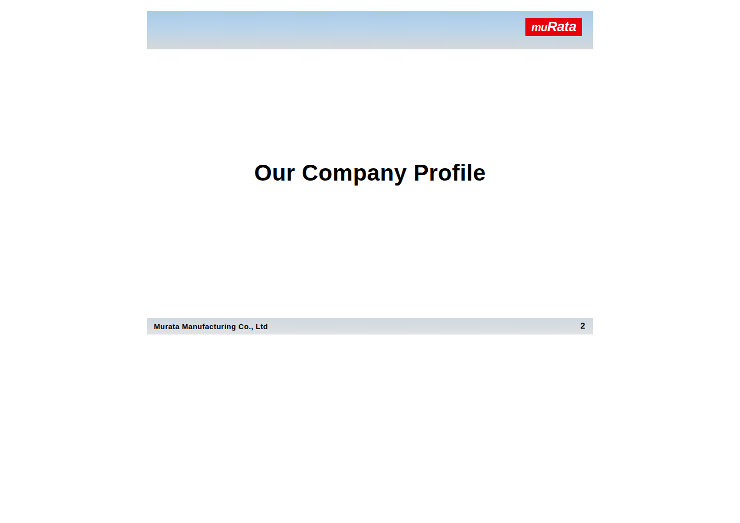mu Rata
Our Company Profile
Murata Manufacturing Co., Ltd 2